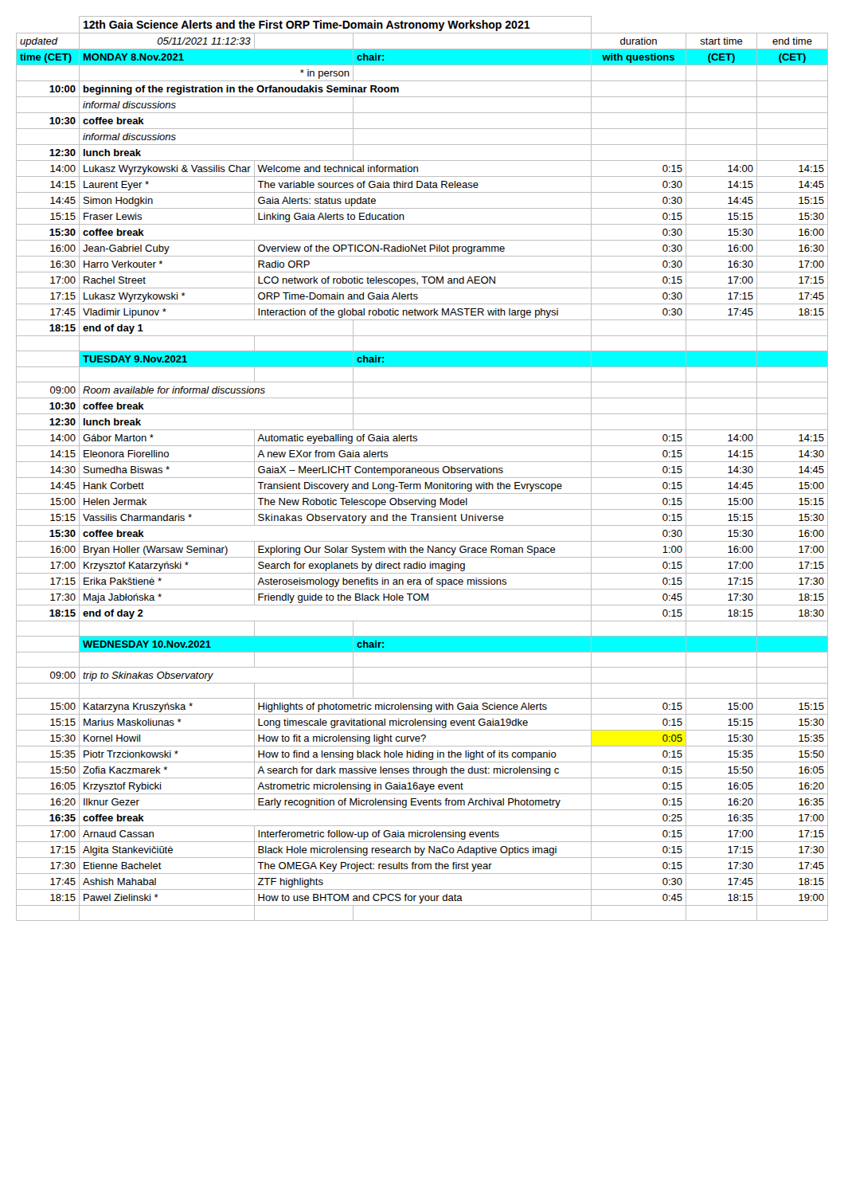| | 12th Gaia Science Alerts and the First ORP Time-Domain Astronomy Workshop 2021 | | | |
| updated | 05/11/2021 11:12:33 | | | duration | start time | end time |
| time (CET) | MONDAY 8.Nov.2021 | chair: | with questions | (CET) | (CET) |
| | * in person | | | | |
| 10:00 | beginning of the registration in the Orfanoudakis Seminar Room | | | |
| | informal discussions | | | | |
| 10:30 | coffee break | | | | |
| | informal discussions | | | | |
| 12:30 | lunch break | | | | |
| 14:00 | Lukasz Wyrzykowski & Vassilis Char | Welcome and technical information | 0:15 | 14:00 | 14:15 |
| 14:15 | Laurent Eyer * | The variable sources of Gaia third Data Release | 0:30 | 14:15 | 14:45 |
| 14:45 | Simon Hodgkin | Gaia Alerts: status update | 0:30 | 14:45 | 15:15 |
| 15:15 | Fraser Lewis | Linking Gaia Alerts to Education | 0:15 | 15:15 | 15:30 |
| 15:30 | coffee break | 0:30 | 15:30 | 16:00 |
| 16:00 | Jean-Gabriel Cuby | Overview of the OPTICON-RadioNet Pilot programme | 0:30 | 16:00 | 16:30 |
| 16:30 | Harro Verkouter * | Radio ORP | 0:30 | 16:30 | 17:00 |
| 17:00 | Rachel Street | LCO network of robotic telescopes, TOM and AEON | 0:15 | 17:00 | 17:15 |
| 17:15 | Lukasz Wyrzykowski * | ORP Time-Domain and Gaia Alerts | 0:30 | 17:15 | 17:45 |
| 17:45 | Vladimir Lipunov * | Interaction of the global robotic network MASTER with large physi | 0:30 | 17:45 | 18:15 |
| 18:15 | end of day 1 | | | | |
| | TUESDAY 9.Nov.2021 | chair: | | | |
| 09:00 | Room available for informal discussions | | | | |
| 10:30 | coffee break | | | | |
| 12:30 | lunch break | | | | |
| 14:00 | Gábor Marton * | Automatic eyeballing of Gaia alerts | 0:15 | 14:00 | 14:15 |
| 14:15 | Eleonora Fiorellino | A new EXor from Gaia alerts | 0:15 | 14:15 | 14:30 |
| 14:30 | Sumedha Biswas * | GaiaX – MeerLICHT Contemporaneous Observations | 0:15 | 14:30 | 14:45 |
| 14:45 | Hank Corbett | Transient Discovery and Long-Term Monitoring with the Evryscope | 0:15 | 14:45 | 15:00 |
| 15:00 | Helen Jermak | The New Robotic Telescope Observing Model | 0:15 | 15:00 | 15:15 |
| 15:15 | Vassilis Charmandaris * | Skinakas Observatory and the Transient Universe | 0:15 | 15:15 | 15:30 |
| 15:30 | coffee break | 0:30 | 15:30 | 16:00 |
| 16:00 | Bryan Holler (Warsaw Seminar) | Exploring Our Solar System with the Nancy Grace Roman Space | 1:00 | 16:00 | 17:00 |
| 17:00 | Krzysztof Katarzyński * | Search for exoplanets by direct radio imaging | 0:15 | 17:00 | 17:15 |
| 17:15 | Erika Pakštienė * | Asteroseismology benefits in an era of space missions | 0:15 | 17:15 | 17:30 |
| 17:30 | Maja Jabłońska * | Friendly guide to the Black Hole TOM | 0:45 | 17:30 | 18:15 |
| 18:15 | end of day 2 | 0:15 | 18:15 | 18:30 |
| | WEDNESDAY 10.Nov.2021 | chair: | | | |
| 09:00 | trip to Skinakas Observatory | | | | |
| 15:00 | Katarzyna Kruszyńska * | Highlights of photometric microlensing with Gaia Science Alerts | 0:15 | 15:00 | 15:15 |
| 15:15 | Marius Maskoliunas * | Long timescale gravitational microlensing event Gaia19dke | 0:15 | 15:15 | 15:30 |
| 15:30 | Kornel Howil | How to fit a microlensing light curve? | 0:05 | 15:30 | 15:35 |
| 15:35 | Piotr Trzcionkowski * | How to find a lensing black hole hiding in the light of its companio | 0:15 | 15:35 | 15:50 |
| 15:50 | Zofia Kaczmarek * | A search for dark massive lenses through the dust: microlensing c | 0:15 | 15:50 | 16:05 |
| 16:05 | Krzysztof Rybicki | Astrometric microlensing in Gaia16aye event | 0:15 | 16:05 | 16:20 |
| 16:20 | Ilknur Gezer | Early recognition of Microlensing Events from Archival Photometry | 0:15 | 16:20 | 16:35 |
| 16:35 | coffee break | 0:25 | 16:35 | 17:00 |
| 17:00 | Arnaud Cassan | Interferometric follow-up of Gaia microlensing events | 0:15 | 17:00 | 17:15 |
| 17:15 | Algita Stankevičiūtė | Black Hole microlensing research by NaCo Adaptive Optics imagi | 0:15 | 17:15 | 17:30 |
| 17:30 | Etienne Bachelet | The OMEGA Key Project: results from the first year | 0:15 | 17:30 | 17:45 |
| 17:45 | Ashish Mahabal | ZTF highlights | 0:30 | 17:45 | 18:15 |
| 18:15 | Pawel Zielinski * | How to use BHTOM and CPCS for your data | 0:45 | 18:15 | 19:00 |